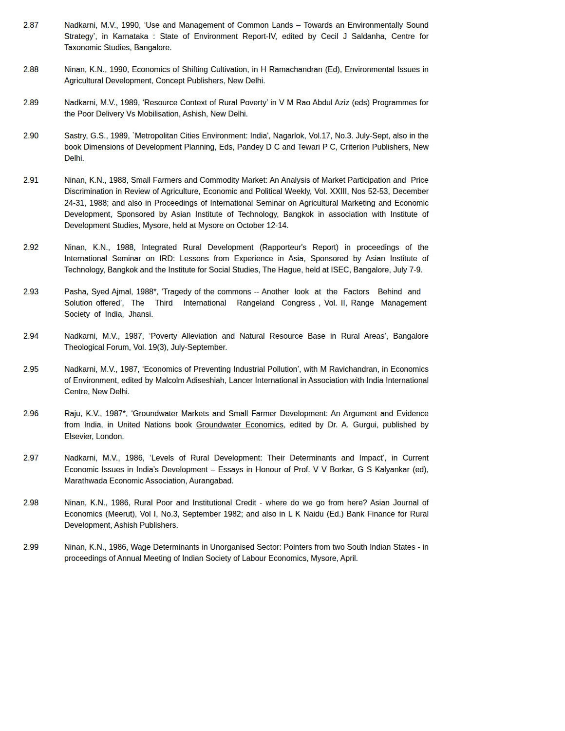2.87 Nadkarni, M.V., 1990, ‘Use and Management of Common Lands – Towards an Environmentally Sound Strategy’, in Karnataka : State of Environment Report-IV, edited by Cecil J Saldanha, Centre for Taxonomic Studies, Bangalore.
2.88 Ninan, K.N., 1990, Economics of Shifting Cultivation, in H Ramachandran (Ed), Environmental Issues in Agricultural Development, Concept Publishers, New Delhi.
2.89 Nadkarni, M.V., 1989, ‘Resource Context of Rural Poverty’ in V M Rao Abdul Aziz (eds) Programmes for the Poor Delivery Vs Mobilisation, Ashish, New Delhi.
2.90 Sastry, G.S., 1989, `Metropolitan Cities Environment: India', Nagarlok, Vol.17, No.3. July-Sept, also in the book Dimensions of Development Planning, Eds, Pandey D C and Tewari P C, Criterion Publishers, New Delhi.
2.91 Ninan, K.N., 1988, Small Farmers and Commodity Market: An Analysis of Market Participation and Price Discrimination in Review of Agriculture, Economic and Political Weekly, Vol. XXIII, Nos 52-53, December 24-31, 1988; and also in Proceedings of International Seminar on Agricultural Marketing and Economic Development, Sponsored by Asian Institute of Technology, Bangkok in association with Institute of Development Studies, Mysore, held at Mysore on October 12-14.
2.92 Ninan, K.N., 1988, Integrated Rural Development (Rapporteur's Report) in proceedings of the International Seminar on IRD: Lessons from Experience in Asia, Sponsored by Asian Institute of Technology, Bangkok and the Institute for Social Studies, The Hague, held at ISEC, Bangalore, July 7-9.
2.93 Pasha, Syed Ajmal, 1988*, ‘Tragedy of the commons -- Another look at the Factors Behind and Solution offered’, The Third International Rangeland Congress , Vol. II, Range Management Society of India, Jhansi.
2.94 Nadkarni, M.V., 1987, ‘Poverty Alleviation and Natural Resource Base in Rural Areas’, Bangalore Theological Forum, Vol. 19(3), July-September.
2.95 Nadkarni, M.V., 1987, ‘Economics of Preventing Industrial Pollution’, with M Ravichandran, in Economics of Environment, edited by Malcolm Adiseshiah, Lancer International in Association with India International Centre, New Delhi.
2.96 Raju, K.V., 1987*, ‘Groundwater Markets and Small Farmer Development: An Argument and Evidence from India, in United Nations book Groundwater Economics, edited by Dr. A. Gurgui, published by Elsevier, London.
2.97 Nadkarni, M.V., 1986, ‘Levels of Rural Development: Their Determinants and Impact’, in Current Economic Issues in India’s Development – Essays in Honour of Prof. V V Borkar, G S Kalyankar (ed), Marathwada Economic Association, Aurangabad.
2.98 Ninan, K.N., 1986, Rural Poor and Institutional Credit - where do we go from here? Asian Journal of Economics (Meerut), Vol I, No.3, September 1982; and also in L K Naidu (Ed.) Bank Finance for Rural Development, Ashish Publishers.
2.99 Ninan, K.N., 1986, Wage Determinants in Unorganised Sector: Pointers from two South Indian States - in proceedings of Annual Meeting of Indian Society of Labour Economics, Mysore, April.